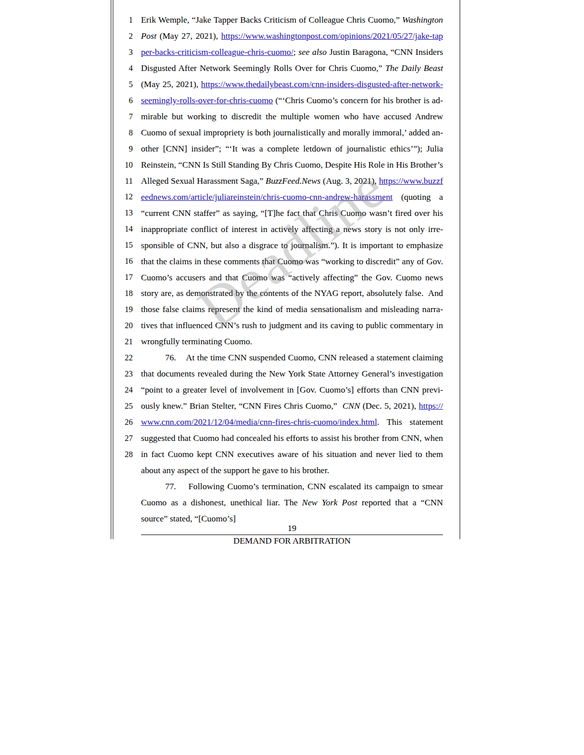1
2
3
4
5
6
7
8
9
10
11
12
13
14
15
16
17
18
19
20
21
22
23
24
25
26
27
28
Deadline
Erik Wemple, “Jake Tapper Backs Criticism of Colleague Chris Cuomo,” Washington Post (May 27, 2021), https://www.washingtonpost.com/opinions/2021/05/27/jake-tapper-backs-criticism-colleague-chris-cuomo/; see also Justin Baragona, “CNN Insiders Disgusted After Network Seemingly Rolls Over for Chris Cuomo,” The Daily Beast (May 25, 2021), https://www.thedailybeast.com/cnn-insiders-disgusted-after-network-seemingly-rolls-over-for-chris-cuomo (“‘Chris Cuomo’s concern for his brother is admirable but working to discredit the multiple women who have accused Andrew Cuomo of sexual impropriety is both journalistically and morally immoral,’ added another [CNN] insider”; “‘It was a complete letdown of journalistic ethics’”); Julia Reinstein, “CNN Is Still Standing By Chris Cuomo, Despite His Role in His Brother’s Alleged Sexual Harassment Saga,” BuzzFeed.News (Aug. 3, 2021), https://www.buzzfeednews.com/article/juliareinstein/chris-cuomo-cnn-andrew-harassment (quoting a “current CNN staffer” as saying, “[T]he fact that Chris Cuomo wasn’t fired over his inappropriate conflict of interest in actively affecting a news story is not only irresponsible of CNN, but also a disgrace to journalism.”). It is important to emphasize that the claims in these comments that Cuomo was “working to discredit” any of Gov. Cuomo’s accusers and that Cuomo was “actively affecting” the Gov. Cuomo news story are, as demonstrated by the contents of the NYAG report, absolutely false. And those false claims represent the kind of media sensationalism and misleading narratives that influenced CNN’s rush to judgment and its caving to public commentary in wrongfully terminating Cuomo.
76. At the time CNN suspended Cuomo, CNN released a statement claiming that documents revealed during the New York State Attorney General’s investigation “point to a greater level of involvement in [Gov. Cuomo’s] efforts than CNN previously knew.” Brian Stelter, “CNN Fires Chris Cuomo,” CNN (Dec. 5, 2021), https://www.cnn.com/2021/12/04/media/cnn-fires-chris-cuomo/index.html. This statement suggested that Cuomo had concealed his efforts to assist his brother from CNN, when in fact Cuomo kept CNN executives aware of his situation and never lied to them about any aspect of the support he gave to his brother.
77. Following Cuomo’s termination, CNN escalated its campaign to smear Cuomo as a dishonest, unethical liar. The New York Post reported that a “CNN source” stated, “[Cuomo’s]
19
DEMAND FOR ARBITRATION